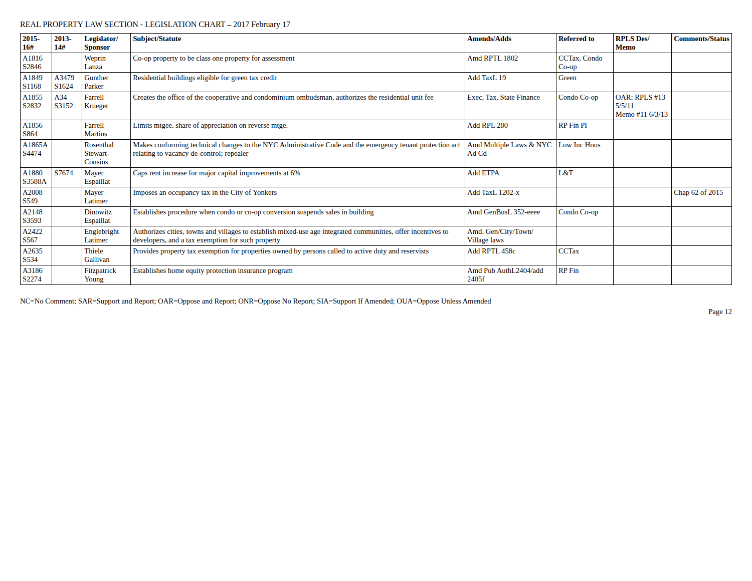REAL PROPERTY LAW SECTION - LEGISLATION CHART – 2017 February 17
| 2015-16# | 2013-14# | Legislator/ Sponsor | Subject/Statute | Amends/Adds | Referred to | RPLS Des/ Memo | Comments/Status |
| --- | --- | --- | --- | --- | --- | --- | --- |
| A1816 S2846 | | Weprin Lanza | Co-op property to be class one property for assessment | Amd RPTL 1802 | CCTax, Condo Co-op | | |
| A1849 S1168 | A3479 S1624 | Gunther Parker | Residential buildings eligible for green tax credit | Add TaxL 19 | Green | | |
| A1855 S2832 | A34 S3152 | Farrell Krueger | Creates the office of the cooperative and condominium ombudsman, authorizes the residential unit fee | Exec, Tax, State Finance | Condo Co-op | OAR: RPLS #13 5/5/11 Memo #11 6/3/13 | |
| A1856 S864 | | Farrell Martins | Limits mtgee. share of appreciation on reverse mtge. | Add RPL 280 | RP Fin PI | | |
| A1865A S4474 | | Rosenthal Stewart-Cousins | Makes conforming technical changes to the NYC Administrative Code and the emergency tenant protection act relating to vacancy de-control; repealer | Amd Multiple Laws & NYC Ad Cd | Low Inc Hous | | |
| A1880 S3588A | S7674 | Mayer Espaillat | Caps rent increase for major capital improvements at 6% | Add ETPA | L&T | | |
| A2008 S549 | | Mayer Latimer | Imposes an occupancy tax in the City of Yonkers | Add TaxL 1202-x | | | Chap 62 of 2015 |
| A2148 S3593 | | Dinowitz Espaillat | Establishes procedure when condo or co-op conversion suspends sales in building | Amd GenBusL 352-eeee | Condo Co-op | | |
| A2422 S567 | | Englebright Latimer | Authorizes cities, towns and villages to establish mixed-use age integrated communities, offer incentives to developers, and a tax exemption for such property | Amd. Gen/City/Town/ Village laws | | | |
| A2635 S534 | | Thiele Gallivan | Provides property tax exemption for properties owned by persons called to active duty and reservists | Add RPTL 458c | CCTax | | |
| A3186 S2274 | | Fitzpatrick Young | Establishes home equity protection insurance program | Amd Pub AuthL2404/add 2405f | RP Fin | | |
NC=No Comment; SAR=Support and Report; OAR=Oppose and Report; ONR=Oppose No Report; SIA=Support If Amended; OUA=Oppose Unless Amended
Page 12